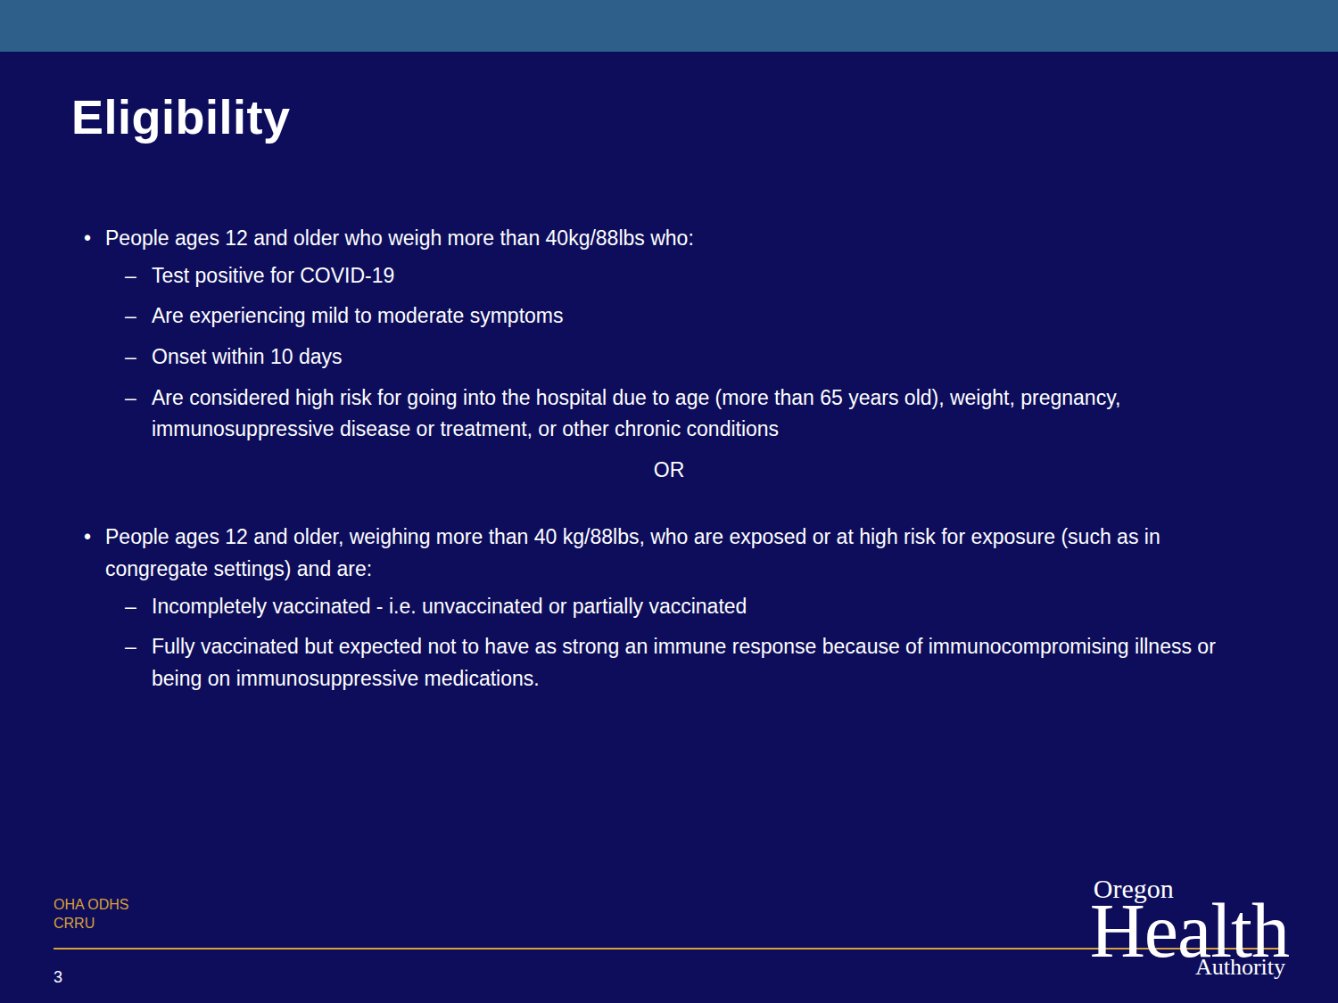Eligibility
People ages 12 and older who weigh more than 40kg/88lbs who:
Test positive for COVID-19
Are experiencing mild to moderate symptoms
Onset within 10 days
Are considered high risk for going into the hospital due to age (more than 65 years old), weight, pregnancy, immunosuppressive disease or treatment, or other chronic conditions
OR
People ages 12 and older, weighing more than 40 kg/88lbs, who are exposed or at high risk for exposure (such as in congregate settings) and are:
Incompletely vaccinated - i.e. unvaccinated or partially vaccinated
Fully vaccinated but expected not to have as strong an immune response because of immunocompromising illness or being on immunosuppressive medications.
OHA ODHS
CRRU
3
Oregon
Health
Authority